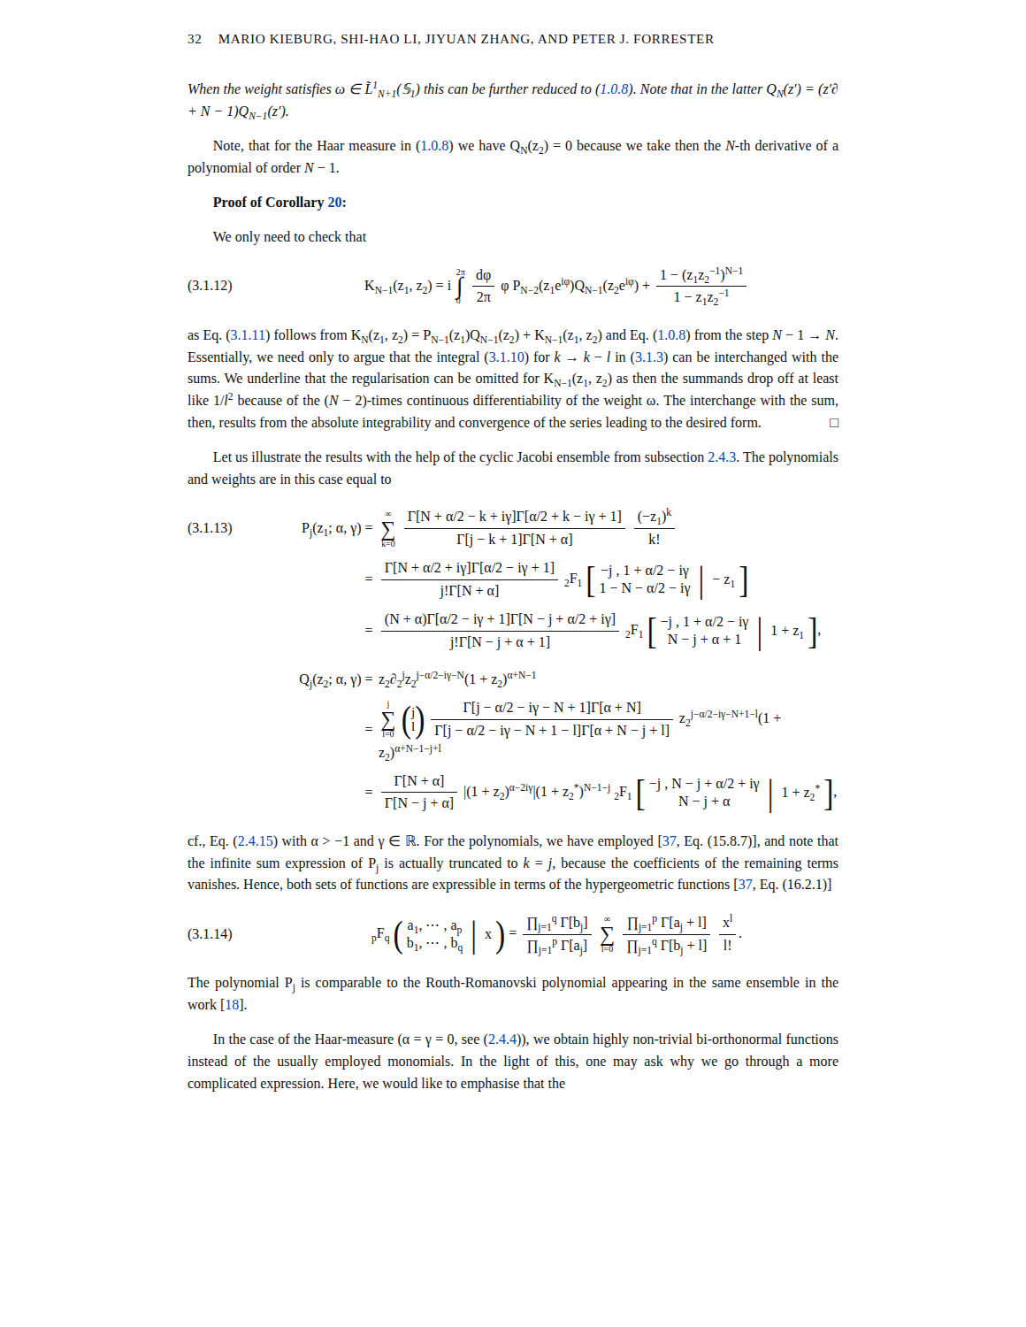32 MARIO KIEBURG, SHI-HAO LI, JIYUAN ZHANG, AND PETER J. FORRESTER
When the weight satisfies ω ∈ L̃1N+1(𝕊1) this can be further reduced to (1.0.8). Note that in the latter QN(z′) = (z′∂ + N − 1)QN−1(z′).
Note, that for the Haar measure in (1.0.8) we have QN(z2) = 0 because we take then the N-th derivative of a polynomial of order N − 1.
Proof of Corollary 20:
We only need to check that
(3.1.12) KN−1(z1, z2) = i 2π∫0 dφ 2π φ PN−2(z1eiφ)QN−1(z2eiφ) + 1 − (z1z2−1)N−11 − z1z2−1
as Eq. (3.1.11) follows from KN(z1, z2) = PN−1(z1)QN−1(z2) + KN−1(z1, z2) and Eq. (1.0.8) from the step N − 1 → N. Essentially, we need only to argue that the integral (3.1.10) for k → k − l in (3.1.3) can be interchanged with the sums. We underline that the regularisation can be omitted for KN−1(z1, z2) as then the summands drop off at least like 1/l2 because of the (N − 2)-times continuous differentiability of the weight ω. The interchange with the sum, then, results from the absolute integrability and convergence of the series leading to the desired form. □
Let us illustrate the results with the help of the cyclic Jacobi ensemble from subsection 2.4.3. The polynomials and weights are in this case equal to
(3.1.13) Pj(z1; α, γ) = ∞∑k=0 Γ[N + α/2 − k + iγ]Γ[α/2 + k − iγ + 1] Γ[j − k + 1]Γ[N + α] (−z1)k k!
= Γ[N + α/2 + iγ]Γ[α/2 − iγ + 1] j!Γ[N + α] 2F1 [ −j , 1 + α/2 − iγ 1 − N − α/2 − iγ | − z1 ]
= (N + α)Γ[α/2 − iγ + 1]Γ[N − j + α/2 + iγ] j!Γ[N − j + α + 1] 2F1 [ −j , 1 + α/2 − iγ N − j + α + 1 | 1 + z1 ],
Qj(z2; α, γ) = z2∂2jz2j−α/2−iγ−N(1 + z2)α+N−1
= j∑l=0 (jl) Γ[j − α/2 − iγ − N + 1]Γ[α + N] Γ[j − α/2 − iγ − N + 1 − l]Γ[α + N − j + l] z2j−α/2−iγ−N+1−l(1 + z2)α+N−1−j+l
= Γ[N + α] Γ[N − j + α] |(1 + z2)α−2iγ|(1 + z2*)N−1−j 2F1 [ −j , N − j + α/2 + iγ N − j + α | 1 + z2* ],
cf., Eq. (2.4.15) with α > −1 and γ ∈ ℝ. For the polynomials, we have employed [37, Eq. (15.8.7)], and note that the infinite sum expression of Pj is actually truncated to k = j, because the coefficients of the remaining terms vanishes. Hence, both sets of functions are expressible in terms of the hypergeometric functions [37, Eq. (16.2.1)]
(3.1.14) pFq ( a1, ⋯ , ap b1, ⋯ , bq | x ) = ∏j=1q Γ[bj]∏j=1p Γ[aj] ∞∑l=0 ∏j=1p Γ[aj + l]∏j=1q Γ[bj + l] xl l!.
The polynomial Pj is comparable to the Routh-Romanovski polynomial appearing in the same ensemble in the work [18].
In the case of the Haar-measure (α = γ = 0, see (2.4.4)), we obtain highly non-trivial bi-orthonormal functions instead of the usually employed monomials. In the light of this, one may ask why we go through a more complicated expression. Here, we would like to emphasise that the